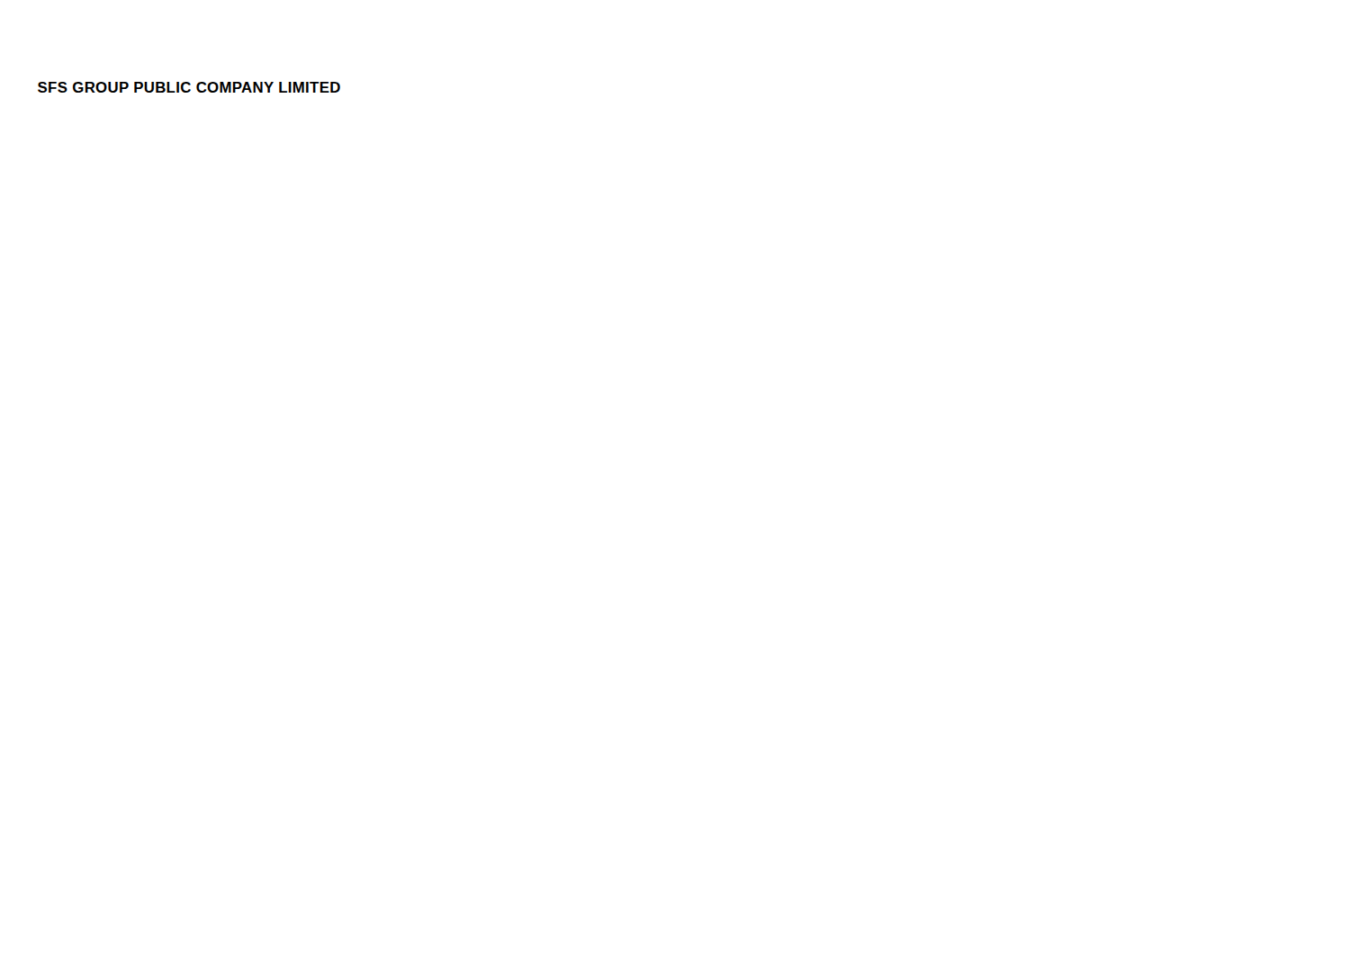SFS GROUP PUBLIC COMPANY LIMITED